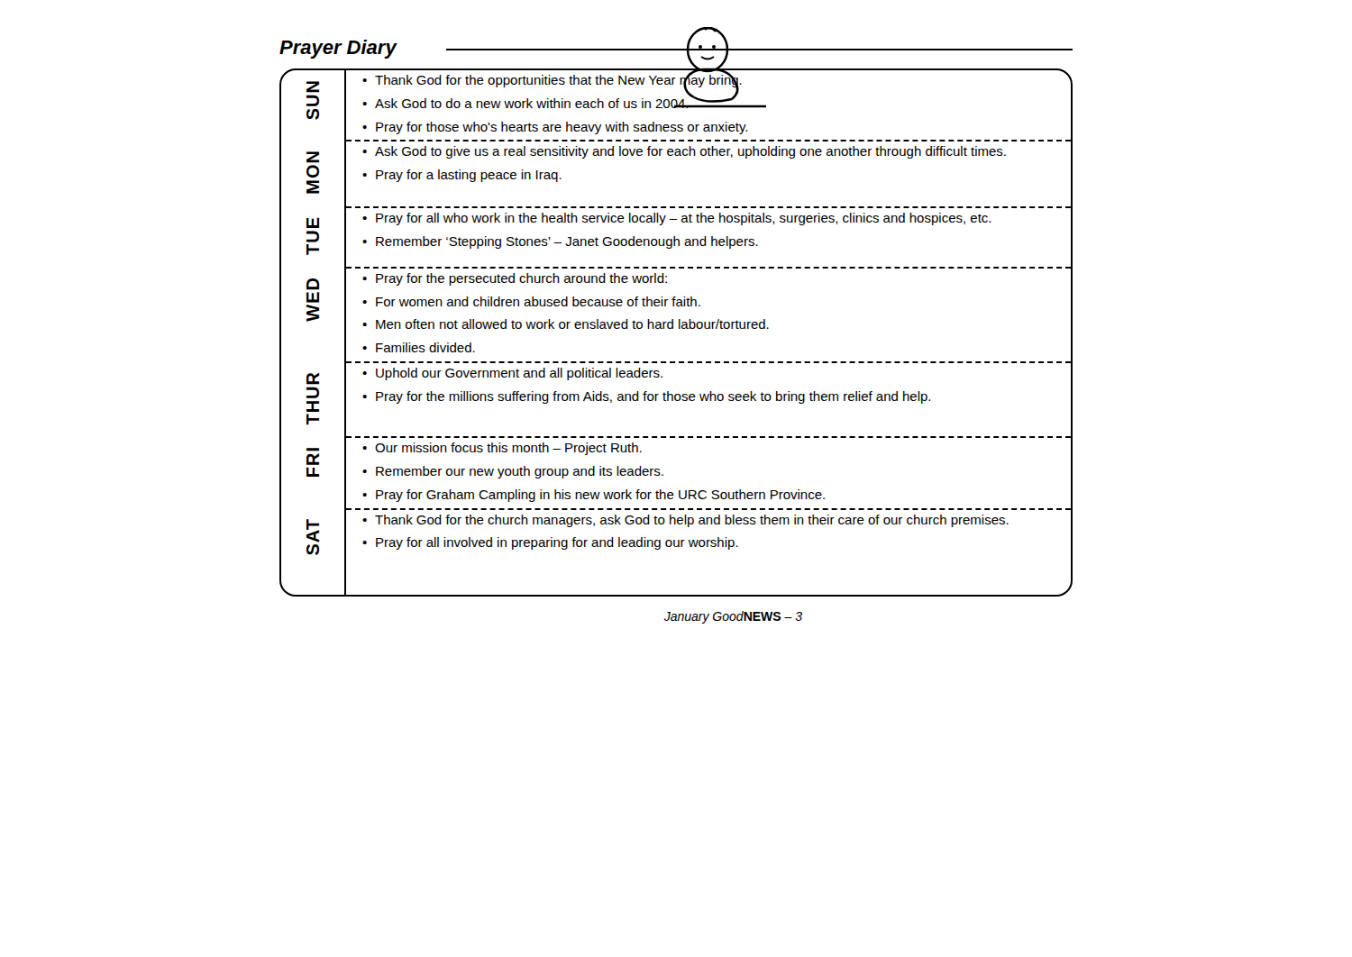Prayer Diary
| SUN | Thank God for the opportunities that the New Year may bring. Ask God to do a new work within each of us in 2004. Pray for those who's hearts are heavy with sadness or anxiety. |
| MON | Ask God to give us a real sensitivity and love for each other, upholding one another through difficult times. Pray for a lasting peace in Iraq. |
| TUE | Pray for all who work in the health service locally – at the hospitals, surgeries, clinics and hospices, etc. Remember ‘Stepping Stones’ – Janet Goodenough and helpers. |
| WED | Pray for the persecuted church around the world: For women and children abused because of their faith. Men often not allowed to work or enslaved to hard labour/tortured. Families divided. |
| THUR | Uphold our Government and all political leaders. Pray for the millions suffering from Aids, and for those who seek to bring them relief and help. |
| FRI | Our mission focus this month – Project Ruth. Remember our new youth group and its leaders. Pray for Graham Campling in his new work for the URC Southern Province. |
| SAT | Thank God for the church managers, ask God to help and bless them in their care of our church premises. Pray for all involved in preparing for and leading our worship. |
January Good NEWS – 3